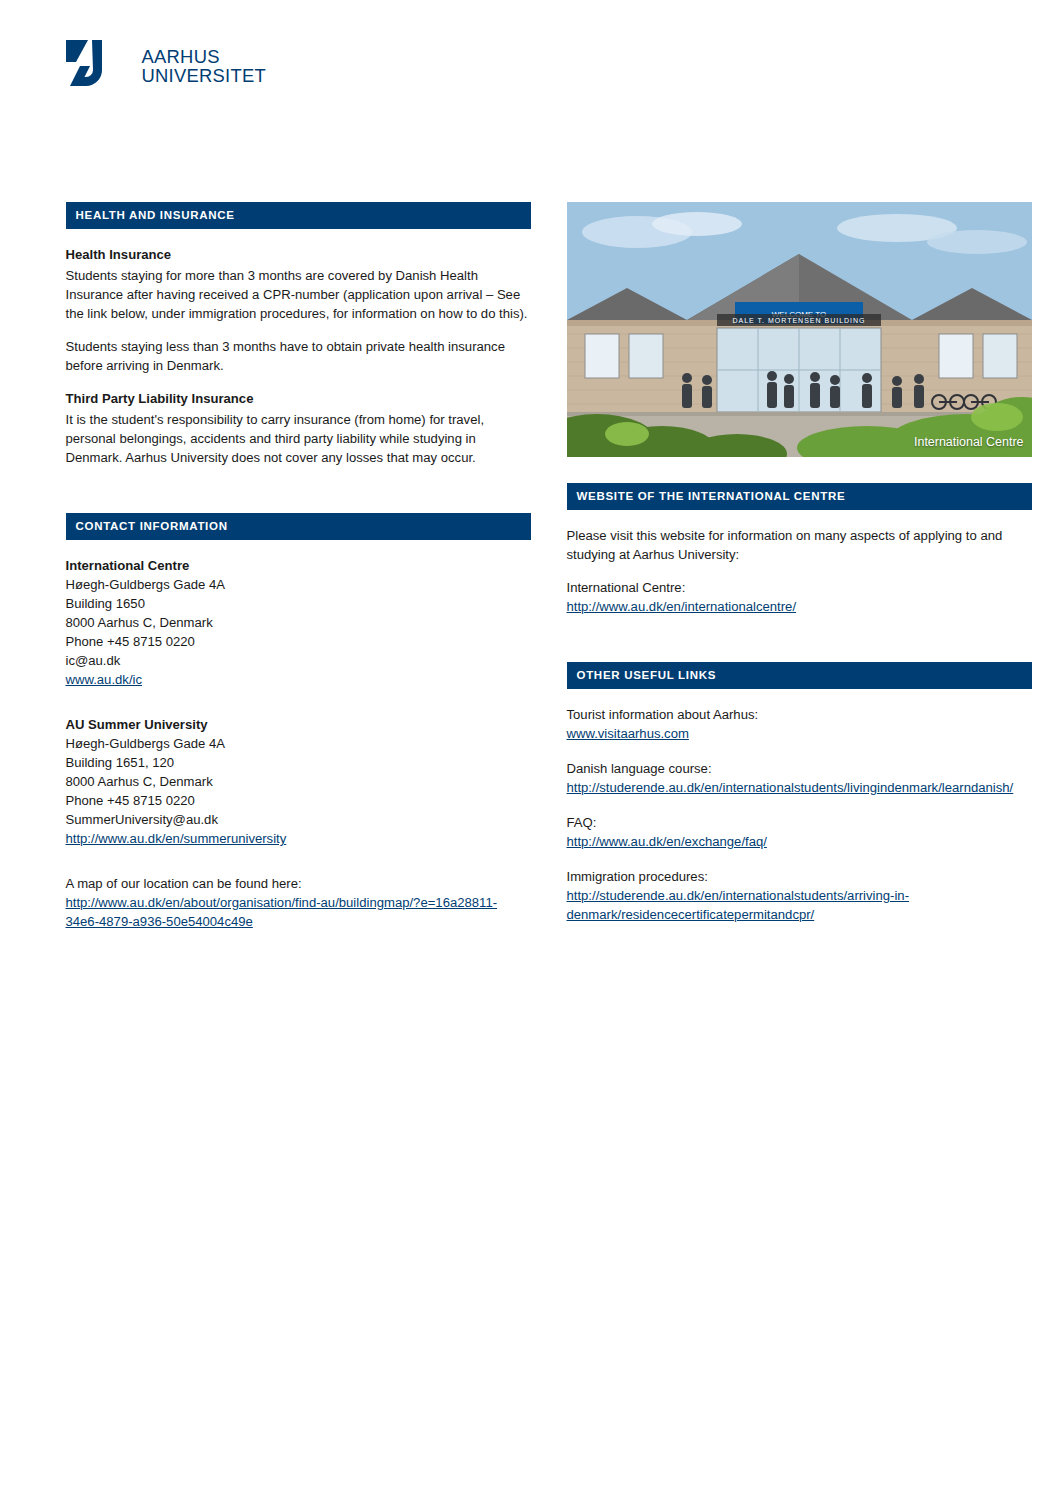AARHUS UNIVERSITET
HEALTH AND INSURANCE
Health Insurance
Students staying for more than 3 months are covered by Danish Health Insurance after having received a CPR-number (application upon arrival – See the link below, under immigration procedures, for information on how to do this).
Students staying less than 3 months have to obtain private health insurance before arriving in Denmark.
Third Party Liability Insurance
It is the student's responsibility to carry insurance (from home) for travel, personal belongings, accidents and third party liability while studying in Denmark. Aarhus University does not cover any losses that may occur.
CONTACT INFORMATION
International Centre
Høegh-Guldbergs Gade 4A
Building 1650
8000 Aarhus C, Denmark
Phone +45 8715 0220
ic@au.dk
www.au.dk/ic
AU Summer University
Høegh-Guldbergs Gade 4A
Building 1651, 120
8000 Aarhus C, Denmark
Phone +45 8715 0220
SummerUniversity@au.dk
http://www.au.dk/en/summeruniversity
A map of our location can be found here:
http://www.au.dk/en/about/organisation/find-au/buildingmap/?e=16a28811-34e6-4879-a936-50e54004c49e
WELCOME TO DALE T. MORTENSEN BUILDING
International Centre
WEBSITE OF THE INTERNATIONAL CENTRE
Please visit this website for information on many aspects of applying to and studying at Aarhus University:
International Centre:
http://www.au.dk/en/internationalcentre/
OTHER USEFUL LINKS
Tourist information about Aarhus:
www.visitaarhus.com
Danish language course:
http://studerende.au.dk/en/internationalstudents/livingindenmark/learndanish/
FAQ:
http://www.au.dk/en/exchange/faq/
Immigration procedures:
http://studerende.au.dk/en/internationalstudents/arriving-in-denmark/residencecertificatepermitandcpr/